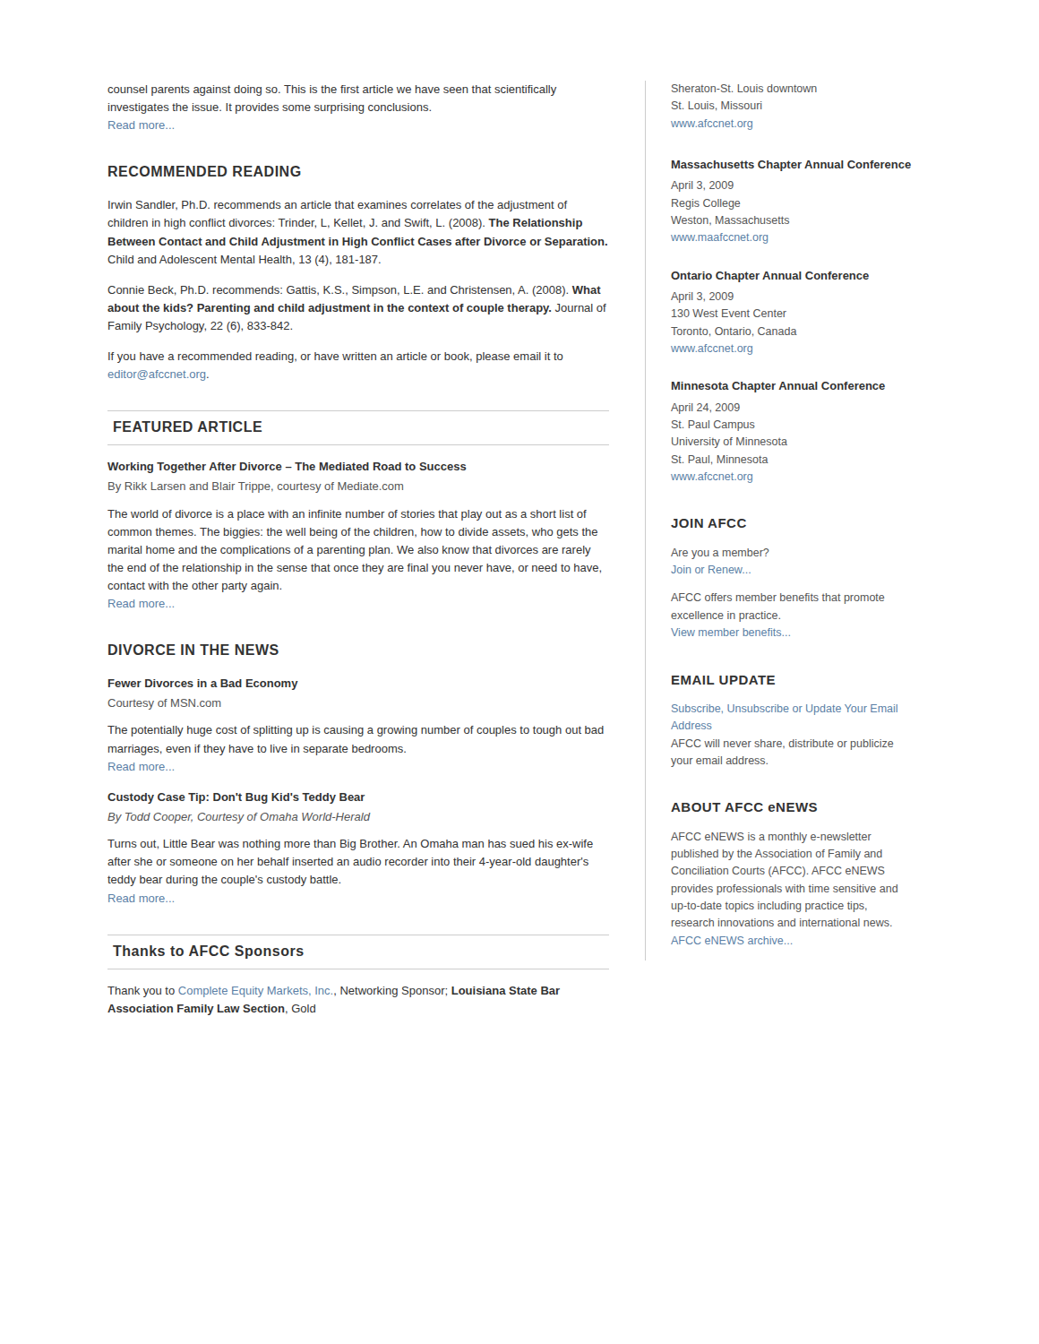counsel parents against doing so. This is the first article we have seen that scientifically investigates the issue. It provides some surprising conclusions.
Read more...
RECOMMENDED READING
Irwin Sandler, Ph.D. recommends an article that examines correlates of the adjustment of children in high conflict divorces: Trinder, L, Kellet, J. and Swift, L. (2008). The Relationship Between Contact and Child Adjustment in High Conflict Cases after Divorce or Separation. Child and Adolescent Mental Health, 13 (4), 181-187.
Connie Beck, Ph.D. recommends: Gattis, K.S., Simpson, L.E. and Christensen, A. (2008). What about the kids? Parenting and child adjustment in the context of couple therapy. Journal of Family Psychology, 22 (6), 833-842.
If you have a recommended reading, or have written an article or book, please email it to editor@afccnet.org.
FEATURED ARTICLE
Working Together After Divorce – The Mediated Road to Success
By Rikk Larsen and Blair Trippe, courtesy of Mediate.com
The world of divorce is a place with an infinite number of stories that play out as a short list of common themes. The biggies: the well being of the children, how to divide assets, who gets the marital home and the complications of a parenting plan. We also know that divorces are rarely the end of the relationship in the sense that once they are final you never have, or need to have, contact with the other party again.
Read more...
DIVORCE IN THE NEWS
Fewer Divorces in a Bad Economy
Courtesy of MSN.com
The potentially huge cost of splitting up is causing a growing number of couples to tough out bad marriages, even if they have to live in separate bedrooms.
Read more...
Custody Case Tip: Don't Bug Kid's Teddy Bear
By Todd Cooper, Courtesy of Omaha World-Herald
Turns out, Little Bear was nothing more than Big Brother. An Omaha man has sued his ex-wife after she or someone on her behalf inserted an audio recorder into their 4-year-old daughter's teddy bear during the couple's custody battle.
Read more...
Thanks to AFCC Sponsors
Thank you to Complete Equity Markets, Inc., Networking Sponsor; Louisiana State Bar Association Family Law Section, Gold
Sheraton-St. Louis downtown
St. Louis, Missouri
www.afccnet.org
Massachusetts Chapter Annual Conference
April 3, 2009
Regis College
Weston, Massachusetts
www.maafccnet.org
Ontario Chapter Annual Conference
April 3, 2009
130 West Event Center
Toronto, Ontario, Canada
www.afccnet.org
Minnesota Chapter Annual Conference
April 24, 2009
St. Paul Campus
University of Minnesota
St. Paul, Minnesota
www.afccnet.org
JOIN AFCC
Are you a member?
Join or Renew...
AFCC offers member benefits that promote excellence in practice.
View member benefits...
EMAIL UPDATE
Subscribe, Unsubscribe or Update Your Email Address
AFCC will never share, distribute or publicize your email address.
ABOUT AFCC eNEWS
AFCC eNEWS is a monthly e-newsletter published by the Association of Family and Conciliation Courts (AFCC). AFCC eNEWS provides professionals with time sensitive and up-to-date topics including practice tips, research innovations and international news.
AFCC eNEWS archive...